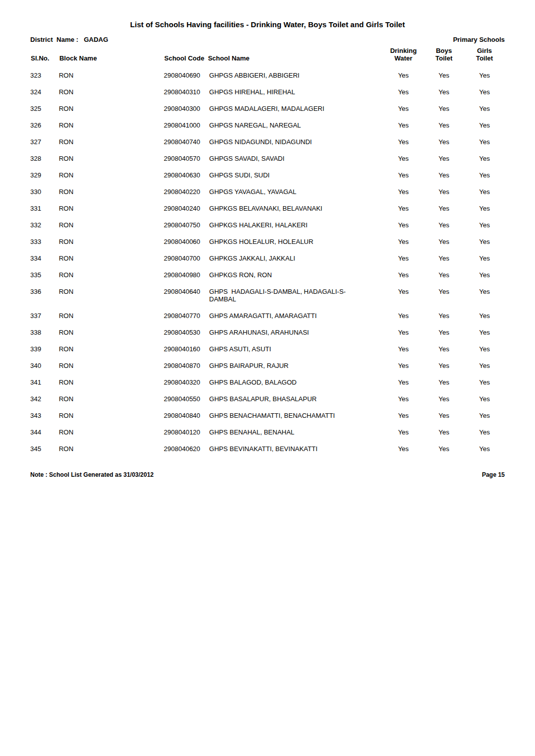List of Schools Having facilities - Drinking Water, Boys Toilet and Girls Toilet
District Name : GADAG
Primary Schools
| Sl.No. | Block Name | School Code School Name | Drinking Water | Boys Toilet | Girls Toilet |
| --- | --- | --- | --- | --- | --- |
| 323 | RON | 2908040690 GHPGS ABBIGERI, ABBIGERI | Yes | Yes | Yes |
| 324 | RON | 2908040310 GHPGS HIREHAL, HIREHAL | Yes | Yes | Yes |
| 325 | RON | 2908040300 GHPGS MADALAGERI, MADALAGERI | Yes | Yes | Yes |
| 326 | RON | 2908041000 GHPGS NAREGAL, NAREGAL | Yes | Yes | Yes |
| 327 | RON | 2908040740 GHPGS NIDAGUNDI, NIDAGUNDI | Yes | Yes | Yes |
| 328 | RON | 2908040570 GHPGS SAVADI, SAVADI | Yes | Yes | Yes |
| 329 | RON | 2908040630 GHPGS SUDI, SUDI | Yes | Yes | Yes |
| 330 | RON | 2908040220 GHPGS YAVAGAL, YAVAGAL | Yes | Yes | Yes |
| 331 | RON | 2908040240 GHPKGS BELAVANAKI, BELAVANAKI | Yes | Yes | Yes |
| 332 | RON | 2908040750 GHPKGS HALAKERI, HALAKERI | Yes | Yes | Yes |
| 333 | RON | 2908040060 GHPKGS HOLEALUR, HOLEALUR | Yes | Yes | Yes |
| 334 | RON | 2908040700 GHPKGS JAKKALI, JAKKALI | Yes | Yes | Yes |
| 335 | RON | 2908040980 GHPKGS RON, RON | Yes | Yes | Yes |
| 336 | RON | 2908040640 GHPS HADAGALI-S-DAMBAL, HADAGALI-S- DAMBAL | Yes | Yes | Yes |
| 337 | RON | 2908040770 GHPS AMARAGATTI, AMARAGATTI | Yes | Yes | Yes |
| 338 | RON | 2908040530 GHPS ARAHUNASI, ARAHUNASI | Yes | Yes | Yes |
| 339 | RON | 2908040160 GHPS ASUTI, ASUTI | Yes | Yes | Yes |
| 340 | RON | 2908040870 GHPS BAIRAPUR, RAJUR | Yes | Yes | Yes |
| 341 | RON | 2908040320 GHPS BALAGOD, BALAGOD | Yes | Yes | Yes |
| 342 | RON | 2908040550 GHPS BASALAPUR, BHASALAPUR | Yes | Yes | Yes |
| 343 | RON | 2908040840 GHPS BENACHAMATTI, BENACHAMATTI | Yes | Yes | Yes |
| 344 | RON | 2908040120 GHPS BENAHAL, BENAHAL | Yes | Yes | Yes |
| 345 | RON | 2908040620 GHPS BEVINAKATTI, BEVINAKATTI | Yes | Yes | Yes |
Note : School List Generated as 31/03/2012
Page 15